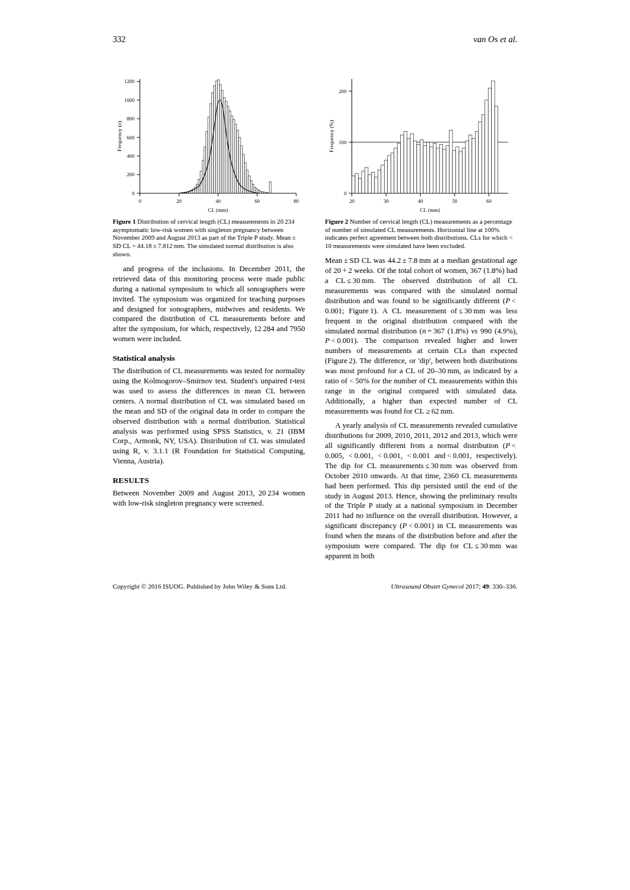332
van Os et al.
0 200 400 600 800 1000 1200 0 20 40 60 80 CL (mm) Frequency (n)
Figure 1 Distribution of cervical length (CL) measurements in 20 234 asymptomatic low-risk women with singleton pregnancy between November 2009 and August 2013 as part of the Triple P study. Mean ± SD CL = 44.18 ± 7.812 mm. The simulated normal distribution is also shown.
and progress of the inclusions. In December 2011, the retrieved data of this monitoring process were made public during a national symposium to which all sonographers were invited. The symposium was organized for teaching purposes and designed for sonographers, midwives and residents. We compared the distribution of CL measurements before and after the symposium, for which, respectively, 12 284 and 7950 women were included.
Statistical analysis
The distribution of CL measurements was tested for normality using the Kolmogorov–Smirnov test. Student's unpaired t-test was used to assess the differences in mean CL between centers. A normal distribution of CL was simulated based on the mean and SD of the original data in order to compare the observed distribution with a normal distribution. Statistical analysis was performed using SPSS Statistics, v. 21 (IBM Corp., Armonk, NY, USA). Distribution of CL was simulated using R, v. 3.1.1 (R Foundation for Statistical Computing, Vienna, Austria).
Results
Between November 2009 and August 2013, 20 234 women with low-risk singleton pregnancy were screened.
0 100 200 20 30 40 50 60 CL (mm) Frequency (%)
Figure 2 Number of cervical length (CL) measurements as a percentage of number of simulated CL measurements. Horizontal line at 100% indicates perfect agreement between both distributions. CLs for which < 10 measurements were simulated have been excluded.
Mean ± SD CL was 44.2 ± 7.8 mm at a median gestational age of 20 + 2 weeks. Of the total cohort of women, 367 (1.8%) had a CL ≤ 30 mm. The observed distribution of all CL measurements was compared with the simulated normal distribution and was found to be significantly different (P < 0.001; Figure 1). A CL measurement of ≤ 30 mm was less frequent in the original distribution compared with the simulated normal distribution (n = 367 (1.8%) vs 990 (4.9%), P < 0.001). The comparison revealed higher and lower numbers of measurements at certain CLs than expected (Figure 2). The difference, or 'dip', between both distributions was most profound for a CL of 20–30 mm, as indicated by a ratio of < 50% for the number of CL measurements within this range in the original compared with simulated data. Additionally, a higher than expected number of CL measurements was found for CL ≥ 62 mm.
A yearly analysis of CL measurements revealed cumulative distributions for 2009, 2010, 2011, 2012 and 2013, which were all significantly different from a normal distribution (P < 0.005, < 0.001, < 0.001, < 0.001 and < 0.001, respectively). The dip for CL measurements ≤ 30 mm was observed from October 2010 onwards. At that time, 2360 CL measurements had been performed. This dip persisted until the end of the study in August 2013. Hence, showing the preliminary results of the Triple P study at a national symposium in December 2011 had no influence on the overall distribution. However, a significant discrepancy (P < 0.001) in CL measurements was found when the means of the distribution before and after the symposium were compared. The dip for CL ≤ 30 mm was apparent in both
Copyright © 2016 ISUOG. Published by John Wiley & Sons Ltd.
Ultrasound Obstet Gynecol 2017; 49: 330–336.